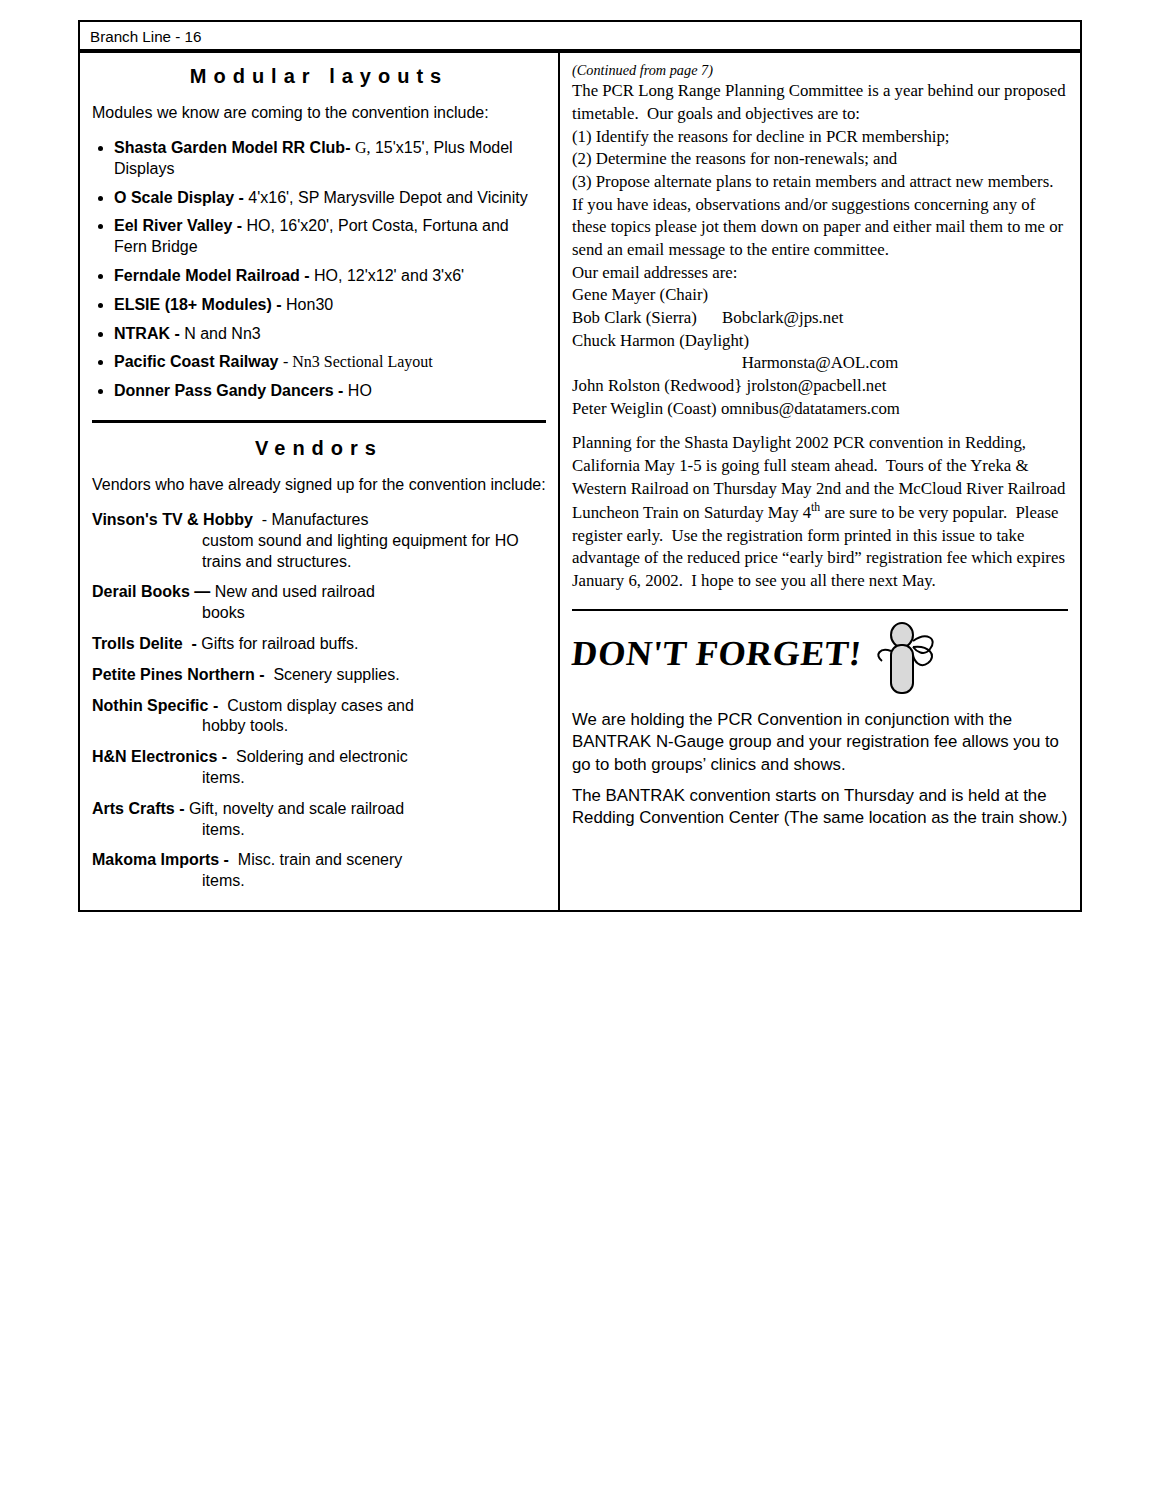Branch Line - 16
Modular layouts
Modules we know are coming to the convention include:
Shasta Garden Model RR Club- G, 15'x15', Plus Model Displays
O Scale Display - 4'x16', SP Marysville Depot and Vicinity
Eel River Valley - HO, 16'x20', Port Costa, Fortuna and Fern Bridge
Ferndale Model Railroad - HO, 12'x12' and 3'x6'
ELSIE (18+ Modules) - Hon30
NTRAK - N and Nn3
Pacific Coast Railway - Nn3 Sectional Layout
Donner Pass Gandy Dancers - HO
Vendors
Vendors who have already signed up for the convention include:
Vinson's TV & Hobby - Manufactures custom sound and lighting equipment for HO trains and structures.
Derail Books — New and used railroad books
Trolls Delite - Gifts for railroad buffs.
Petite Pines Northern - Scenery supplies.
Nothin Specific - Custom display cases and hobby tools.
H&N Electronics - Soldering and electronic items.
Arts Crafts - Gift, novelty and scale railroad items.
Makoma Imports - Misc. train and scenery items.
(Continued from page 7)
The PCR Long Range Planning Committee is a year behind our proposed timetable. Our goals and objectives are to:
(1) Identify the reasons for decline in PCR membership;
(2) Determine the reasons for non-renewals; and
(3) Propose alternate plans to retain members and attract new members.
If you have ideas, observations and/or suggestions concerning any of these topics please jot them down on paper and either mail them to me or send an email message to the entire committee.
Our email addresses are:
Gene Mayer (Chair)
Bob Clark (Sierra) Bobclark@jps.net
Chuck Harmon (Daylight)
Harmonsta@AOL.com
John Rolston (Redwood} jrolston@pacbell.net
Peter Weiglin (Coast) omnibus@datatamers.com
Planning for the Shasta Daylight 2002 PCR convention in Redding, California May 1-5 is going full steam ahead. Tours of the Yreka & Western Railroad on Thursday May 2nd and the McCloud River Railroad Luncheon Train on Saturday May 4th are sure to be very popular. Please register early. Use the registration form printed in this issue to take advantage of the reduced price “early bird” registration fee which expires January 6, 2002. I hope to see you all there next May.
DON'T FORGET!
We are holding the PCR Convention in conjunction with the BANTRAK N-Gauge group and your registration fee allows you to go to both groups’ clinics and shows.
The BANTRAK convention starts on Thursday and is held at the Redding Convention Center (The same location as the train show.)